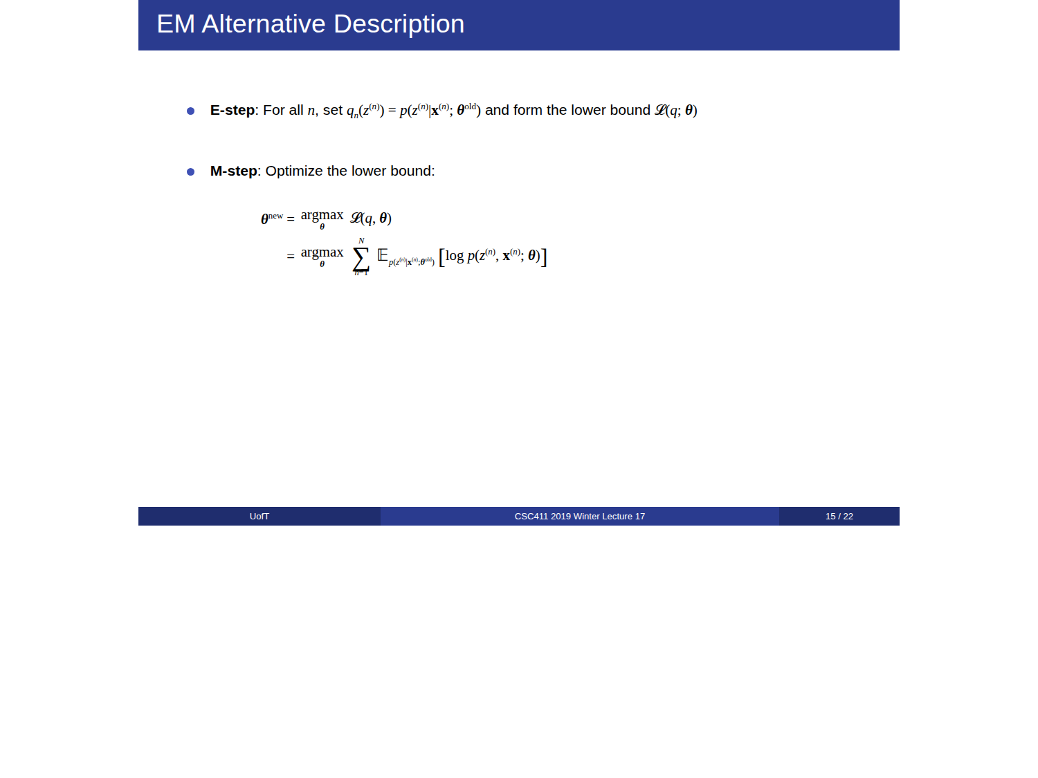EM Alternative Description
E-step: For all n, set qn(z(n)) = p(z(n)|x(n); θold) and form the lower bound 𝓛(q; θ)
M-step: Optimize the lower bound:
| θ new | = | argmax θ 𝓛( q , θ ) |
| | = | argmax θ N ∑ n =1 𝔼 p ( z ( n ) / x ( n ) ; θ old ) [ log p ( z ( n ) , x ( n ) ; θ ) ] |
UofT
CSC411 2019 Winter Lecture 17
15 / 22